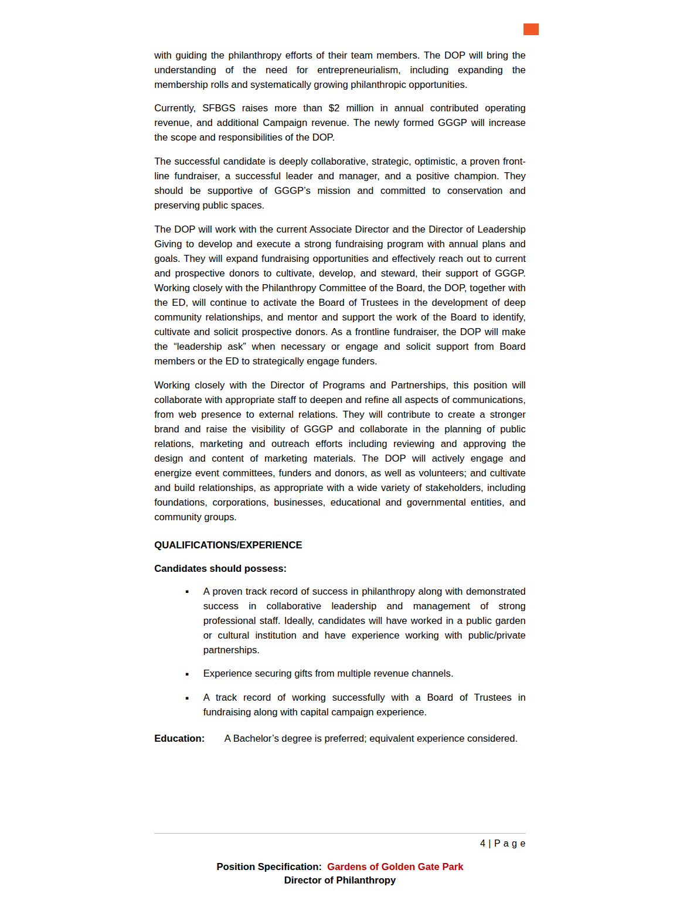with guiding the philanthropy efforts of their team members. The DOP will bring the understanding of the need for entrepreneurialism, including expanding the membership rolls and systematically growing philanthropic opportunities.
Currently, SFBGS raises more than $2 million in annual contributed operating revenue, and additional Campaign revenue. The newly formed GGGP will increase the scope and responsibilities of the DOP.
The successful candidate is deeply collaborative, strategic, optimistic, a proven front-line fundraiser, a successful leader and manager, and a positive champion. They should be supportive of GGGP’s mission and committed to conservation and preserving public spaces.
The DOP will work with the current Associate Director and the Director of Leadership Giving to develop and execute a strong fundraising program with annual plans and goals. They will expand fundraising opportunities and effectively reach out to current and prospective donors to cultivate, develop, and steward, their support of GGGP. Working closely with the Philanthropy Committee of the Board, the DOP, together with the ED, will continue to activate the Board of Trustees in the development of deep community relationships, and mentor and support the work of the Board to identify, cultivate and solicit prospective donors. As a frontline fundraiser, the DOP will make the “leadership ask” when necessary or engage and solicit support from Board members or the ED to strategically engage funders.
Working closely with the Director of Programs and Partnerships, this position will collaborate with appropriate staff to deepen and refine all aspects of communications, from web presence to external relations. They will contribute to create a stronger brand and raise the visibility of GGGP and collaborate in the planning of public relations, marketing and outreach efforts including reviewing and approving the design and content of marketing materials. The DOP will actively engage and energize event committees, funders and donors, as well as volunteers; and cultivate and build relationships, as appropriate with a wide variety of stakeholders, including foundations, corporations, businesses, educational and governmental entities, and community groups.
QUALIFICATIONS/EXPERIENCE
Candidates should possess:
A proven track record of success in philanthropy along with demonstrated success in collaborative leadership and management of strong professional staff. Ideally, candidates will have worked in a public garden or cultural institution and have experience working with public/private partnerships.
Experience securing gifts from multiple revenue channels.
A track record of working successfully with a Board of Trustees in fundraising along with capital campaign experience.
Education: A Bachelor’s degree is preferred; equivalent experience considered.
4 | P a g e
Position Specification: Gardens of Golden Gate Park
Director of Philanthropy